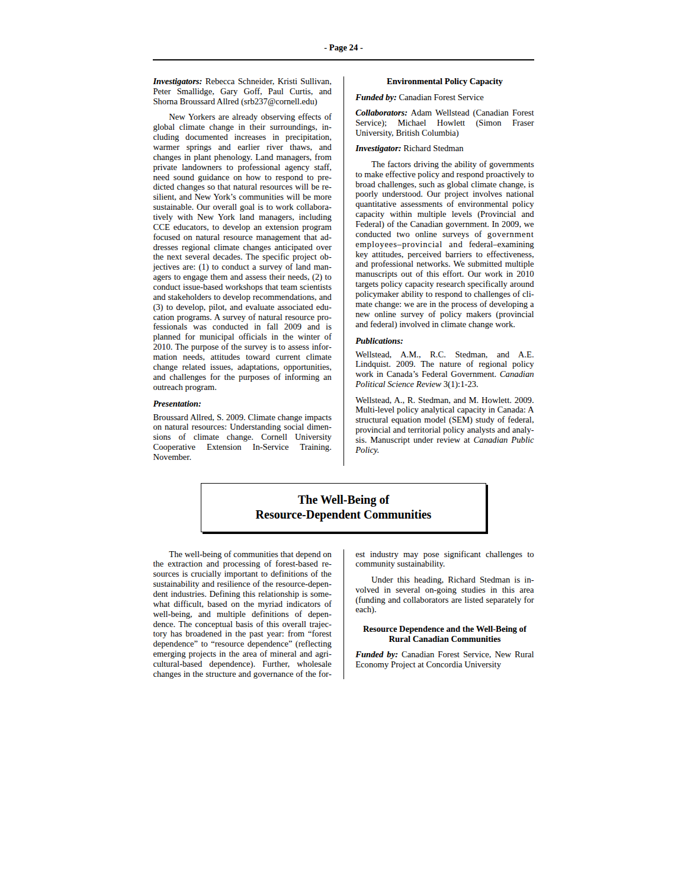- Page 24 -
Investigators: Rebecca Schneider, Kristi Sullivan, Peter Smallidge, Gary Goff, Paul Curtis, and Shorna Broussard Allred (srb237@cornell.edu)
New Yorkers are already observing effects of global climate change in their surroundings, including documented increases in precipitation, warmer springs and earlier river thaws, and changes in plant phenology. Land managers, from private landowners to professional agency staff, need sound guidance on how to respond to predicted changes so that natural resources will be resilient, and New York’s communities will be more sustainable. Our overall goal is to work collaboratively with New York land managers, including CCE educators, to develop an extension program focused on natural resource management that addresses regional climate changes anticipated over the next several decades. The specific project objectives are: (1) to conduct a survey of land managers to engage them and assess their needs, (2) to conduct issue-based workshops that team scientists and stakeholders to develop recommendations, and (3) to develop, pilot, and evaluate associated education programs. A survey of natural resource professionals was conducted in fall 2009 and is planned for municipal officials in the winter of 2010. The purpose of the survey is to assess information needs, attitudes toward current climate change related issues, adaptations, opportunities, and challenges for the purposes of informing an outreach program.
Presentation:
Broussard Allred, S. 2009. Climate change impacts on natural resources: Understanding social dimensions of climate change. Cornell University Cooperative Extension In-Service Training. November.
Environmental Policy Capacity
Funded by: Canadian Forest Service
Collaborators: Adam Wellstead (Canadian Forest Service); Michael Howlett (Simon Fraser University, British Columbia)
Investigator: Richard Stedman
The factors driving the ability of governments to make effective policy and respond proactively to broad challenges, such as global climate change, is poorly understood. Our project involves national quantitative assessments of environmental policy capacity within multiple levels (Provincial and Federal) of the Canadian government. In 2009, we conducted two online surveys of government employees–provincial and federal–examining key attitudes, perceived barriers to effectiveness, and professional networks. We submitted multiple manuscripts out of this effort. Our work in 2010 targets policy capacity research specifically around policymaker ability to respond to challenges of climate change: we are in the process of developing a new online survey of policy makers (provincial and federal) involved in climate change work.
Publications:
Wellstead, A.M., R.C. Stedman, and A.E. Lindquist. 2009. The nature of regional policy work in Canada’s Federal Government. Canadian Political Science Review 3(1):1-23.
Wellstead, A., R. Stedman, and M. Howlett. 2009. Multi-level policy analytical capacity in Canada: A structural equation model (SEM) study of federal, provincial and territorial policy analysts and analysis. Manuscript under review at Canadian Public Policy.
The Well-Being of
Resource-Dependent Communities
The well-being of communities that depend on the extraction and processing of forest-based resources is crucially important to definitions of the sustainability and resilience of the resource-dependent industries. Defining this relationship is somewhat difficult, based on the myriad indicators of well-being, and multiple definitions of dependence. The conceptual basis of this overall trajectory has broadened in the past year: from “forest dependence” to “resource dependence” (reflecting emerging projects in the area of mineral and agricultural-based dependence). Further, wholesale changes in the structure and governance of the forest industry may pose significant challenges to community sustainability.
Under this heading, Richard Stedman is involved in several on-going studies in this area (funding and collaborators are listed separately for each).
Resource Dependence and the Well-Being of
Rural Canadian Communities
Funded by: Canadian Forest Service, New Rural Economy Project at Concordia University